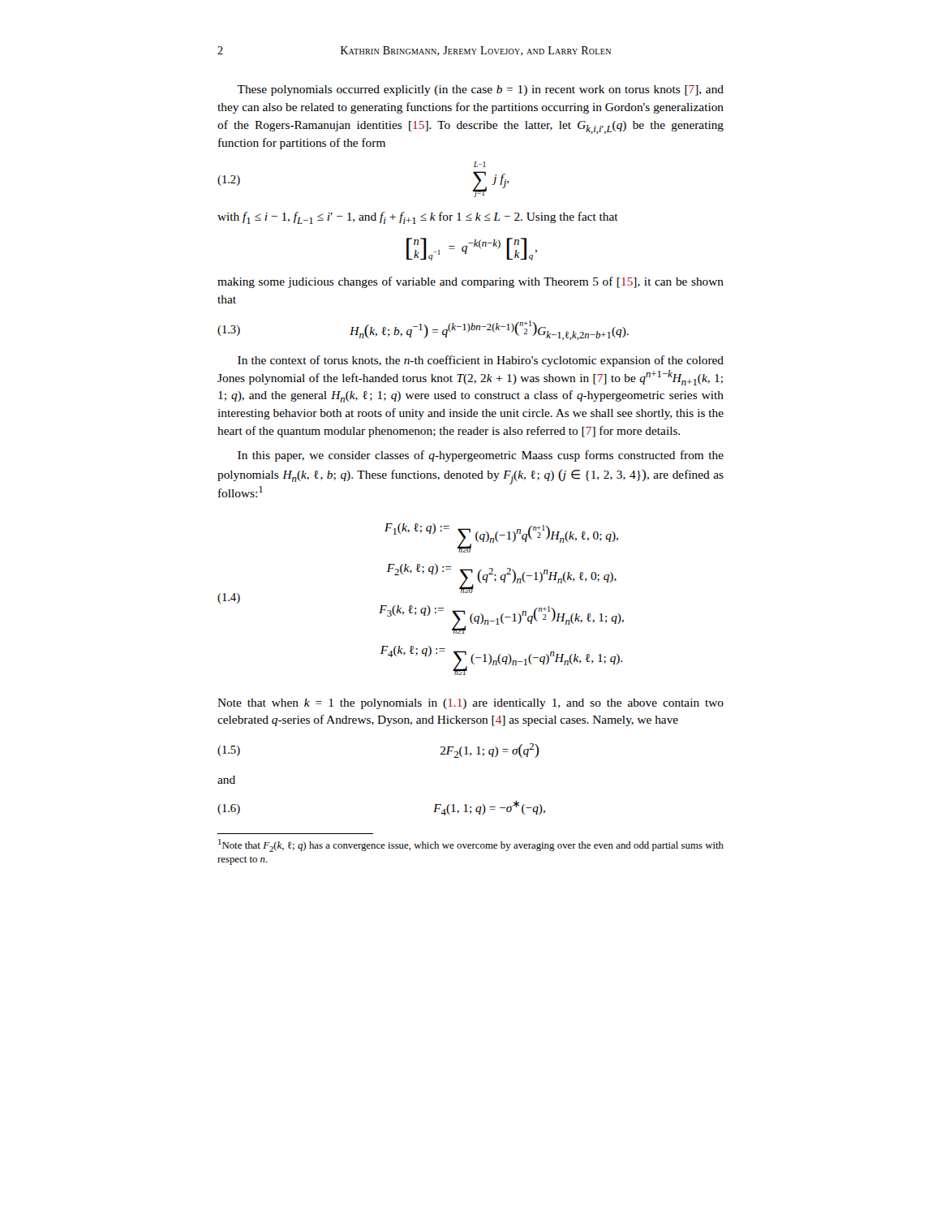2 Kathrin Bringmann, Jeremy Lovejoy, and Larry Rolen
These polynomials occurred explicitly (in the case b = 1) in recent work on torus knots [7], and they can also be related to generating functions for the partitions occurring in Gordon's generalization of the Rogers-Ramanujan identities [15]. To describe the latter, let Gk,i,i′,L(q) be the generating function for partitions of the form
(1.2)
L−1 ∑ j=1 j fj,
with f1 ≤ i − 1, fL−1 ≤ i′ − 1, and fi + fi+1 ≤ k for 1 ≤ k ≤ L − 2. Using the fact that
[nk] q−1 = q−k(n−k) [nk] q ,
making some judicious changes of variable and comparing with Theorem 5 of [15], it can be shown that
(1.3)
Hn(k, ℓ; b, q−1) = q(k−1)bn−2(k−1)(n+12)Gk−1,ℓ,k,2n−b+1(q).
In the context of torus knots, the n-th coefficient in Habiro's cyclotomic expansion of the colored Jones polynomial of the left-handed torus knot T(2, 2k + 1) was shown in [7] to be qn+1−kHn+1(k, 1; 1; q), and the general Hn(k, ℓ; 1; q) were used to construct a class of q-hypergeometric series with interesting behavior both at roots of unity and inside the unit circle. As we shall see shortly, this is the heart of the quantum modular phenomenon; the reader is also referred to [7] for more details.
In this paper, we consider classes of q-hypergeometric Maass cusp forms constructed from the polynomials Hn(k, ℓ, b; q). These functions, denoted by Fj(k, ℓ; q) (j ∈ {1, 2, 3, 4}), are defined as follows:1
(1.4)
F1(k, ℓ; q) :=
∑n≥0(q)n(−1)nq(n+12)Hn(k, ℓ, 0; q),
F2(k, ℓ; q) :=
∑n≥0(q2; q2)n(−1)nHn(k, ℓ, 0; q),
F3(k, ℓ; q) :=
∑n≥1(q)n−1(−1)nq(n+12)Hn(k, ℓ, 1; q),
F4(k, ℓ; q) :=
∑n≥1(−1)n(q)n−1(−q)nHn(k, ℓ, 1; q).
Note that when k = 1 the polynomials in (1.1) are identically 1, and so the above contain two celebrated q-series of Andrews, Dyson, and Hickerson [4] as special cases. Namely, we have
(1.5)
2F2(1, 1; q) = σ(q2)
and
(1.6)
F4(1, 1; q) = −σ∗(−q),
1Note that F2(k, ℓ; q) has a convergence issue, which we overcome by averaging over the even and odd partial sums with respect to n.